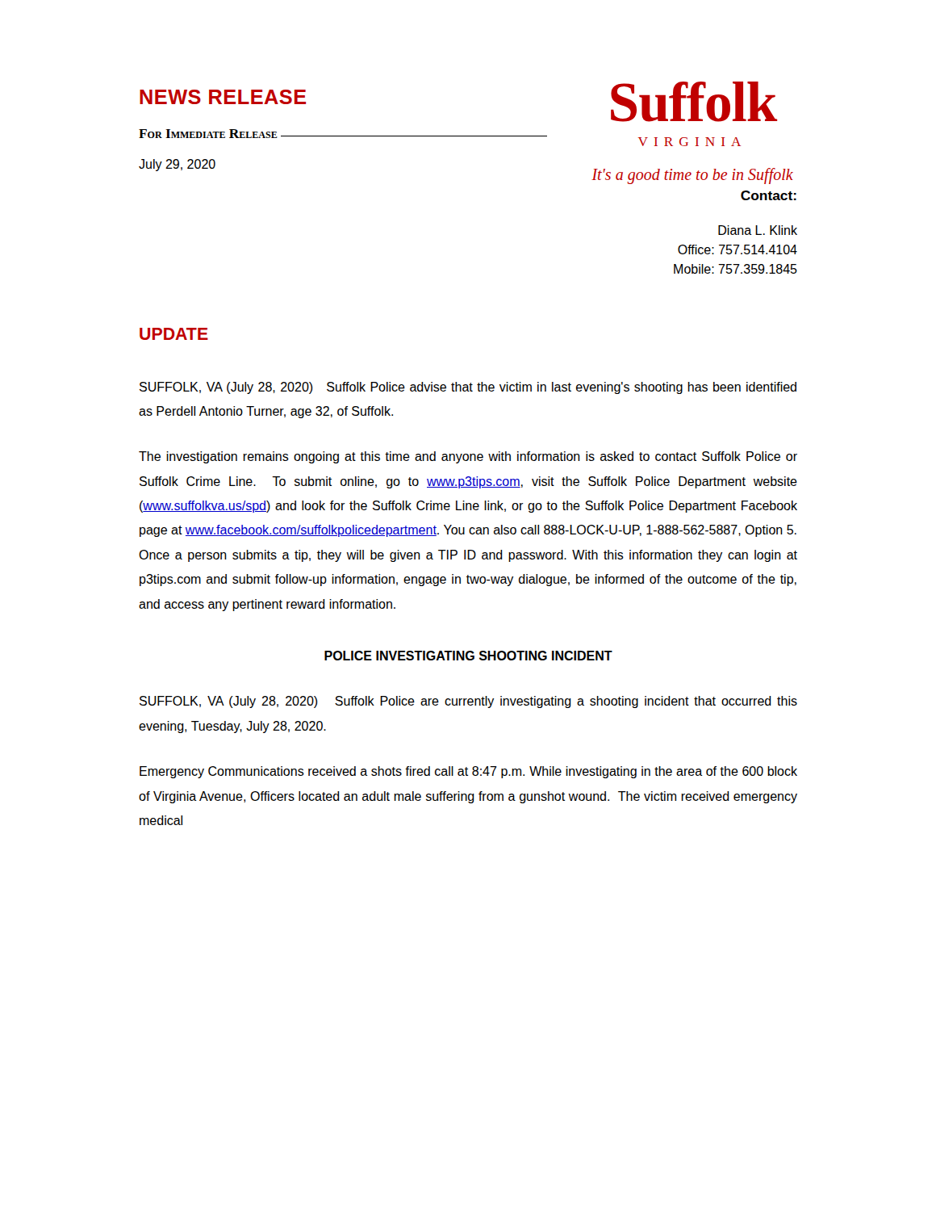Suffolk
VIRGINIA
It's a good time to be in Suffolk
NEWS RELEASE
For Immediate Release
July 29, 2020
Contact:
Diana L. Klink
Office: 757.514.4104
Mobile: 757.359.1845
UPDATE
SUFFOLK, VA (July 28, 2020) Suffolk Police advise that the victim in last evening's shooting has been identified as Perdell Antonio Turner, age 32, of Suffolk.
The investigation remains ongoing at this time and anyone with information is asked to contact Suffolk Police or Suffolk Crime Line. To submit online, go to www.p3tips.com, visit the Suffolk Police Department website (www.suffolkva.us/spd) and look for the Suffolk Crime Line link, or go to the Suffolk Police Department Facebook page at www.facebook.com/suffolkpolicedepartment. You can also call 888-LOCK-U-UP, 1-888-562-5887, Option 5. Once a person submits a tip, they will be given a TIP ID and password. With this information they can login at p3tips.com and submit follow-up information, engage in two-way dialogue, be informed of the outcome of the tip, and access any pertinent reward information.
POLICE INVESTIGATING SHOOTING INCIDENT
SUFFOLK, VA (July 28, 2020) Suffolk Police are currently investigating a shooting incident that occurred this evening, Tuesday, July 28, 2020.
Emergency Communications received a shots fired call at 8:47 p.m. While investigating in the area of the 600 block of Virginia Avenue, Officers located an adult male suffering from a gunshot wound. The victim received emergency medical